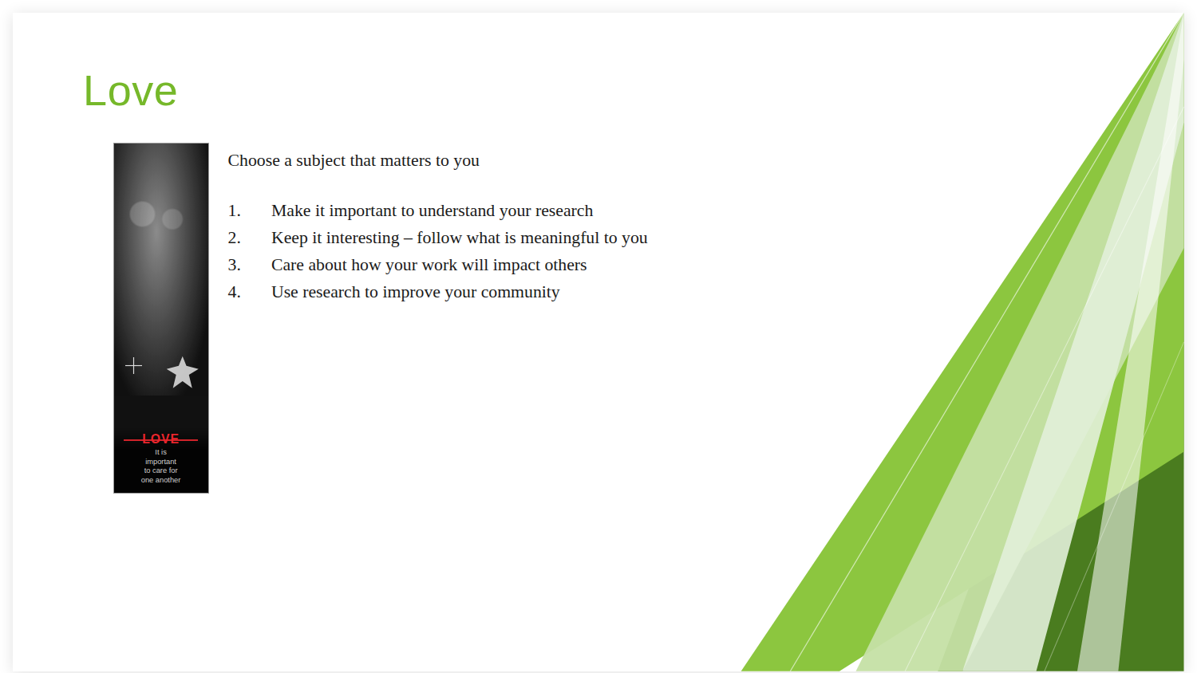Love
LOVE It is
important
to care for
one another
Choose a subject that matters to you
Make it important to understand your research
Keep it interesting – follow what is meaningful to you
Care about how your work will impact others
Use research to improve your community